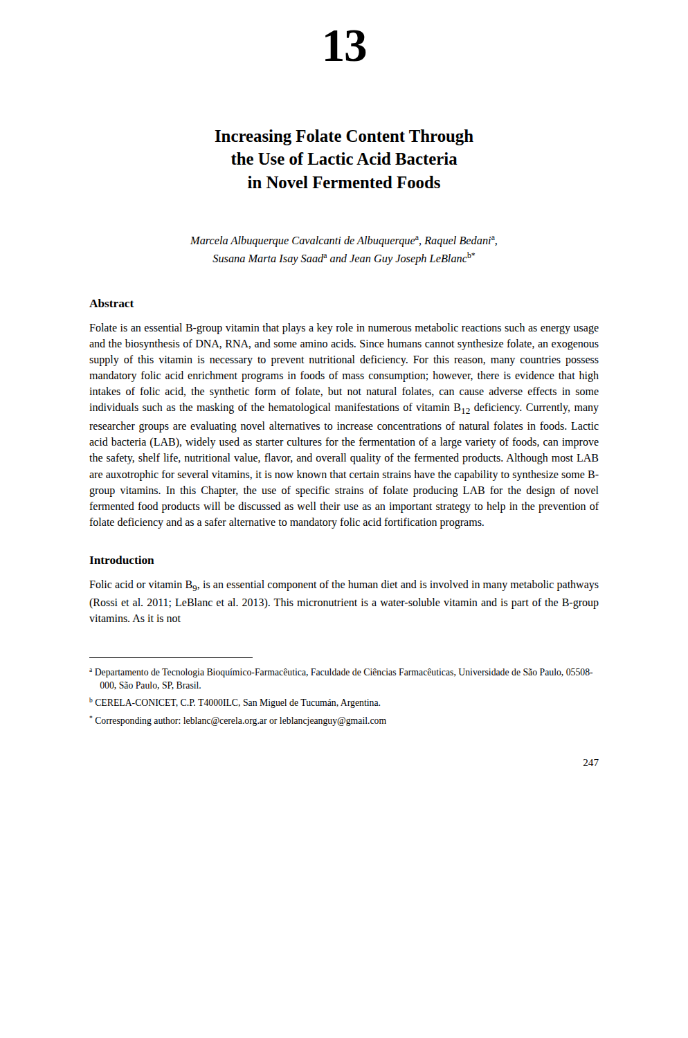13
Increasing Folate Content Through
the Use of Lactic Acid Bacteria
in Novel Fermented Foods
Marcela Albuquerque Cavalcanti de Albuquerquea, Raquel Bedania,
Susana Marta Isay Saada and Jean Guy Joseph LeBlancb*
Abstract
Folate is an essential B-group vitamin that plays a key role in numerous metabolic reactions such as energy usage and the biosynthesis of DNA, RNA, and some amino acids. Since humans cannot synthesize folate, an exogenous supply of this vitamin is necessary to prevent nutritional deficiency. For this reason, many countries possess mandatory folic acid enrichment programs in foods of mass consumption; however, there is evidence that high intakes of folic acid, the synthetic form of folate, but not natural folates, can cause adverse effects in some individuals such as the masking of the hematological manifestations of vitamin B12 deficiency. Currently, many researcher groups are evaluating novel alternatives to increase concentrations of natural folates in foods. Lactic acid bacteria (LAB), widely used as starter cultures for the fermentation of a large variety of foods, can improve the safety, shelf life, nutritional value, flavor, and overall quality of the fermented products. Although most LAB are auxotrophic for several vitamins, it is now known that certain strains have the capability to synthesize some B-group vitamins. In this Chapter, the use of specific strains of folate producing LAB for the design of novel fermented food products will be discussed as well their use as an important strategy to help in the prevention of folate deficiency and as a safer alternative to mandatory folic acid fortification programs.
Introduction
Folic acid or vitamin B9, is an essential component of the human diet and is involved in many metabolic pathways (Rossi et al. 2011; LeBlanc et al. 2013). This micronutrient is a water-soluble vitamin and is part of the B-group vitamins. As it is not
a Departamento de Tecnologia Bioquímico-Farmacêutica, Faculdade de Ciências Farmacêuticas, Universidade de São Paulo, 05508-000, São Paulo, SP, Brasil.
b CERELA-CONICET, C.P. T4000ILC, San Miguel de Tucumán, Argentina.
* Corresponding author: leblanc@cerela.org.ar or leblancjeanguy@gmail.com
247